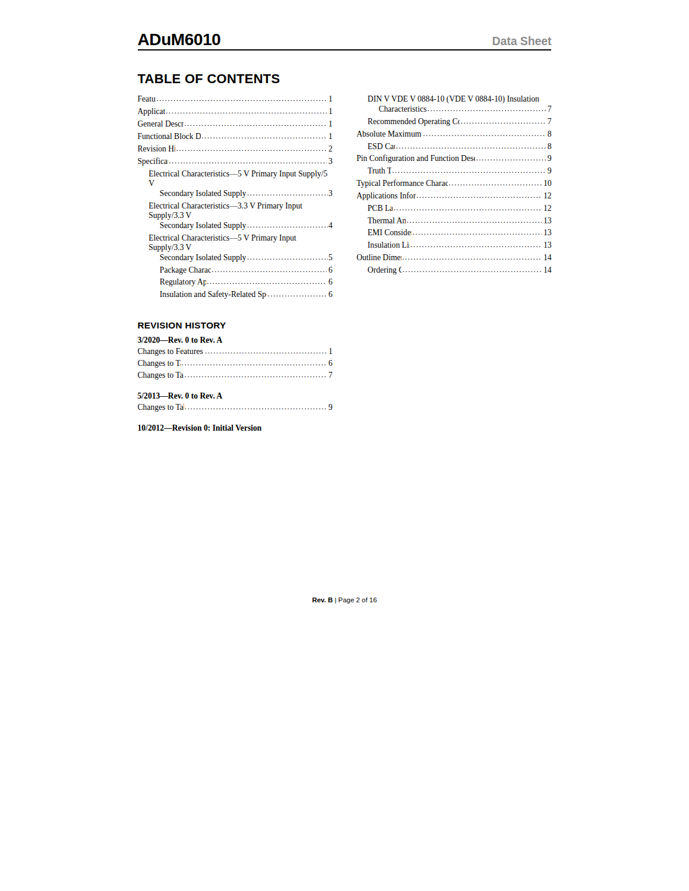ADuM6010
Data Sheet
TABLE OF CONTENTS
Features ........................................................................................... 1
Applications ..................................................................................... 1
General Description ....................................................................... 1
Functional Block Diagram ............................................................ 1
Revision History ............................................................................. 2
Specifications ................................................................................... 3
Electrical Characteristics—5 V Primary Input Supply/5 V Secondary Isolated Supply .......................................................... 3
Electrical Characteristics—3.3 V Primary Input Supply/3.3 V Secondary Isolated Supply .......................................................... 4
Electrical Characteristics—5 V Primary Input Supply/3.3 V Secondary Isolated Supply .......................................................... 5
Package Characteristics ............................................................. 6
Regulatory Approvals ................................................................. 6
Insulation and Safety-Related Specifications ............................ 6
REVISION HISTORY
3/2020—Rev. 0 to Rev. A
Changes to Features Section ........................................................... 1
Changes to Table 9 ......................................................................... 6
Changes to Table 11 ....................................................................... 7
5/2013—Rev. 0 to Rev. A
Changes to Table 16 ....................................................................... 9
10/2012—Revision 0: Initial Version
DIN V VDE V 0884-10 (VDE V 0884-10) Insulation Characteristics ............................................................................. 7
Recommended Operating Conditions ....................................... 7
Absolute Maximum Ratings ............................................................ 8
ESD Caution .................................................................................. 8
Pin Configuration and Function Descriptions .............................. 9
Truth Table ..................................................................................... 9
Typical Performance Characteristics .......................................... 10
Applications Information ............................................................. 12
PCB Layout ................................................................................... 12
Thermal Analysis ....................................................................... 13
EMI Considerations ................................................................... 13
Insulation Lifetime .................................................................... 13
Outline Dimensions ....................................................................... 14
Ordering Guide ......................................................................... 14
Rev. B | Page 2 of 16